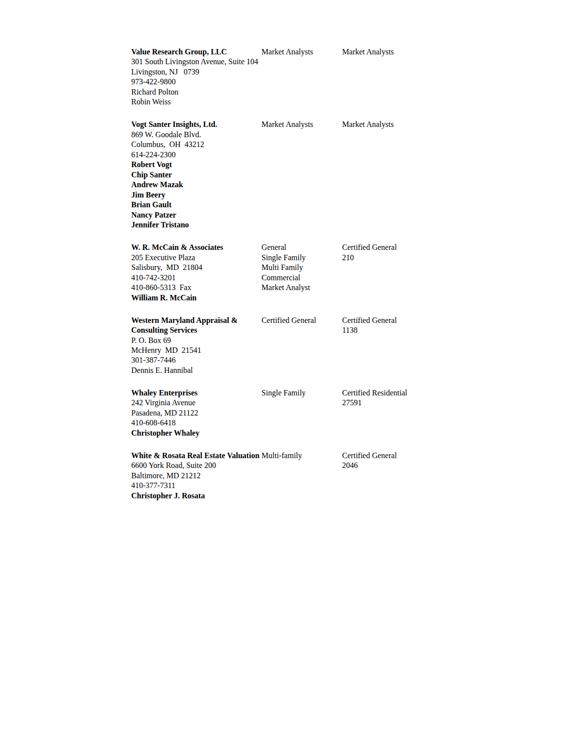| Value Research Group, LLC 301 South Livingston Avenue, Suite 104 Livingston, NJ 0739 973-422-9800 Richard Polton Robin Weiss | Market Analysts | Market Analysts |
| Vogt Santer Insights, Ltd. 869 W. Goodale Blvd. Columbus, OH 43212 614-224-2300 Robert Vogt Chip Santer Andrew Mazak Jim Beery Brian Gault Nancy Patzer Jennifer Tristano | Market Analysts | Market Analysts |
| W. R. McCain & Associates 205 Executive Plaza Salisbury, MD 21804 410-742-3201 410-860-5313 Fax William R. McCain | General Single Family Multi Family Commercial Market Analyst | Certified General 210 |
| Western Maryland Appraisal & Consulting Services P. O. Box 69 McHenry MD 21541 301-387-7446 Dennis E. Hannibal | Certified General | Certified General 1138 |
| Whaley Enterprises 242 Virginia Avenue Pasadena, MD 21122 410-608-6418 Christopher Whaley | Single Family | Certified Residential 27591 |
| White & Rosata Real Estate Valuation 6600 York Road, Suite 200 Baltimore, MD 21212 410-377-7311 Christopher J. Rosata | Multi-family | Certified General 2046 |